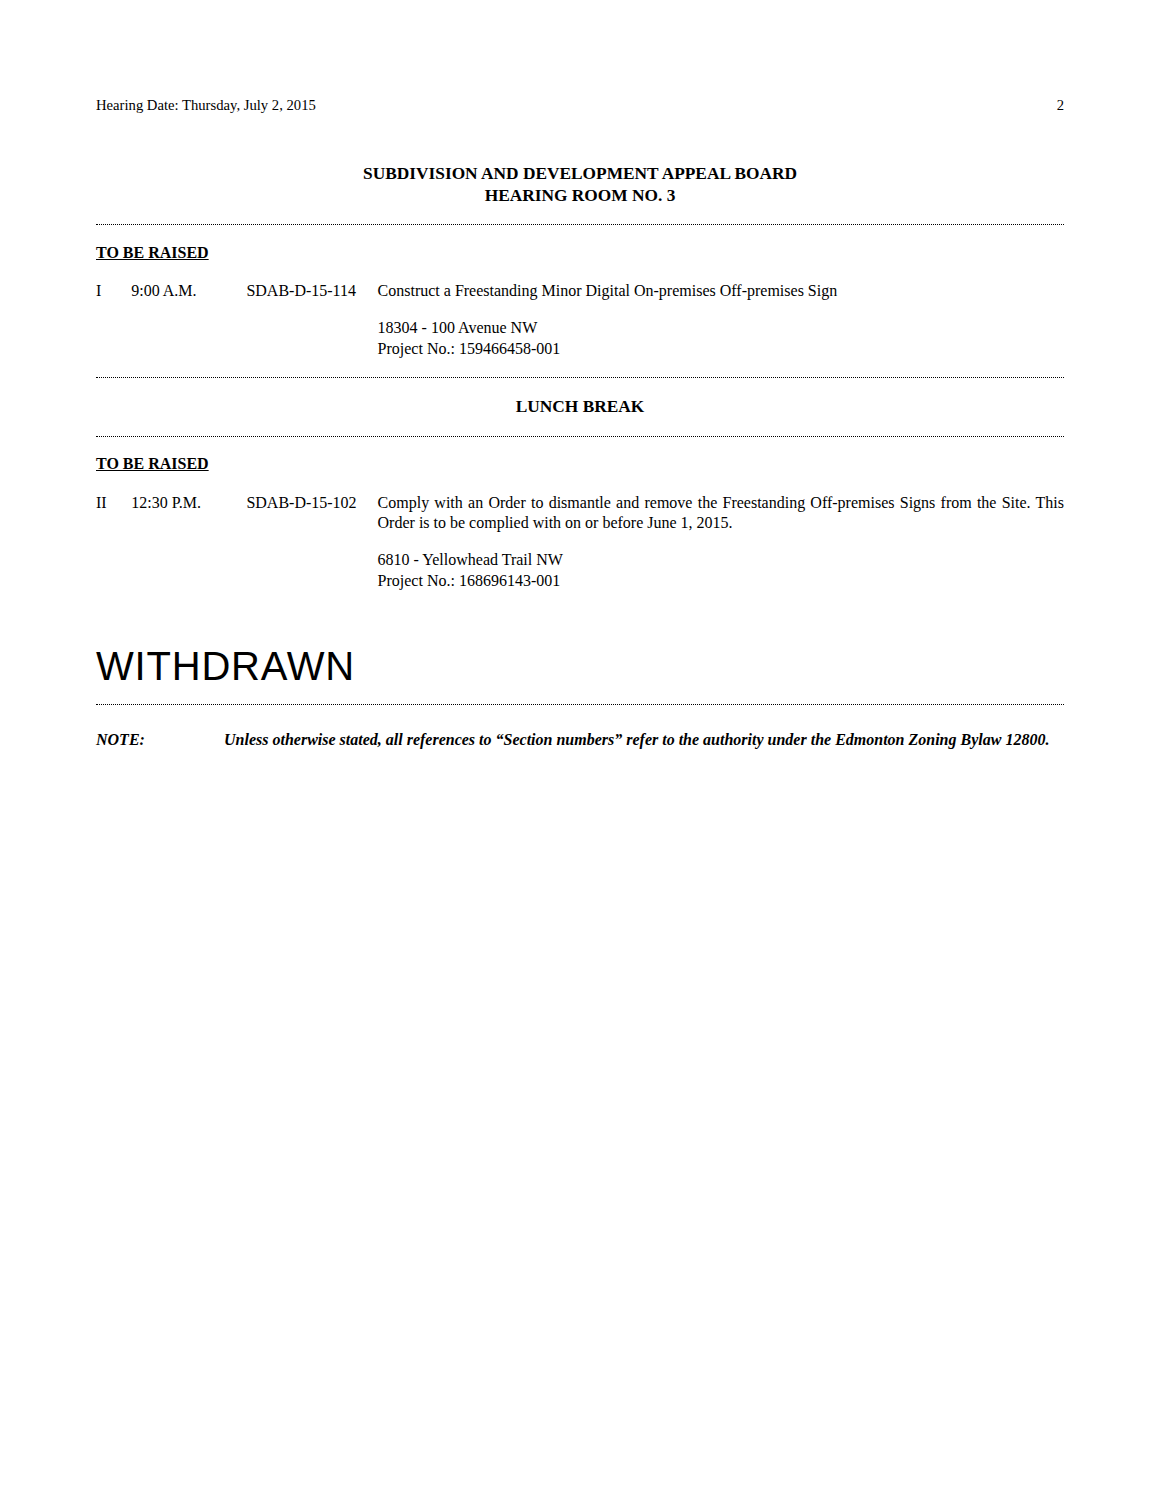Hearing Date: Thursday, July 2, 2015
2
SUBDIVISION AND DEVELOPMENT APPEAL BOARD
HEARING ROOM NO. 3
TO BE RAISED
I
9:00 A.M.
SDAB-D-15-114
Construct a Freestanding Minor Digital On-premises Off-premises Sign
18304 - 100 Avenue NW
Project No.: 159466458-001
LUNCH BREAK
TO BE RAISED
II
12:30 P.M.
SDAB-D-15-102
Comply with an Order to dismantle and remove the Freestanding Off-premises Signs from the Site. This Order is to be complied with on or before June 1, 2015.
6810 - Yellowhead Trail NW
Project No.: 168696143-001
WITHDRAWN
NOTE:
Unless otherwise stated, all references to “Section numbers” refer to the authority under the Edmonton Zoning Bylaw 12800.